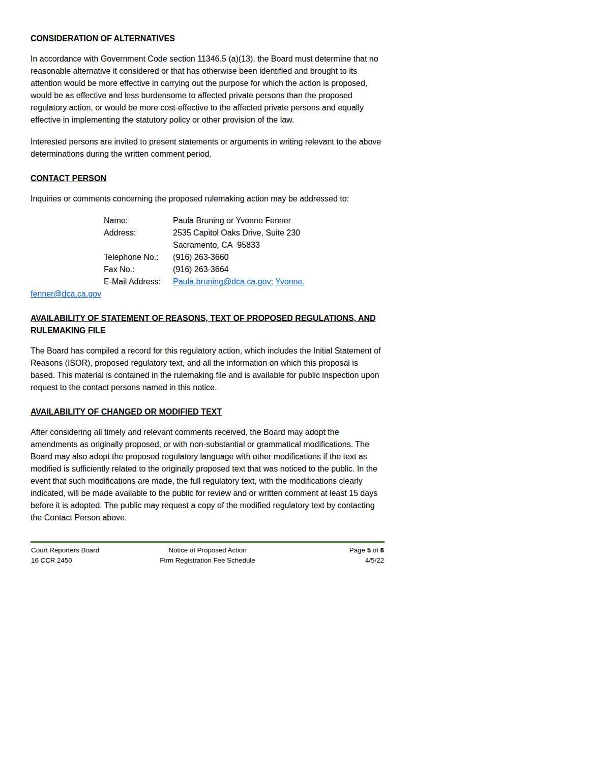CONSIDERATION OF ALTERNATIVES
In accordance with Government Code section 11346.5 (a)(13), the Board must determine that no reasonable alternative it considered or that has otherwise been identified and brought to its attention would be more effective in carrying out the purpose for which the action is proposed, would be as effective and less burdensome to affected private persons than the proposed regulatory action, or would be more cost-effective to the affected private persons and equally effective in implementing the statutory policy or other provision of the law.
Interested persons are invited to present statements or arguments in writing relevant to the above determinations during the written comment period.
CONTACT PERSON
Inquiries or comments concerning the proposed rulemaking action may be addressed to:
| Name: | Paula Bruning or Yvonne Fenner |
| Address: | 2535 Capitol Oaks Drive, Suite 230 Sacramento, CA 95833 |
| Telephone No.: | (916) 263-3660 |
| Fax No.: | (916) 263-3664 |
| E-Mail Address: | Paula.bruning@dca.ca.gov ; Yvonne. |
fenner@dca.ca.gov
AVAILABILITY OF STATEMENT OF REASONS, TEXT OF PROPOSED REGULATIONS, AND RULEMAKING FILE
The Board has compiled a record for this regulatory action, which includes the Initial Statement of Reasons (ISOR), proposed regulatory text, and all the information on which this proposal is based. This material is contained in the rulemaking file and is available for public inspection upon request to the contact persons named in this notice.
AVAILABILITY OF CHANGED OR MODIFIED TEXT
After considering all timely and relevant comments received, the Board may adopt the amendments as originally proposed, or with non-substantial or grammatical modifications. The Board may also adopt the proposed regulatory language with other modifications if the text as modified is sufficiently related to the originally proposed text that was noticed to the public. In the event that such modifications are made, the full regulatory text, with the modifications clearly indicated, will be made available to the public for review and or written comment at least 15 days before it is adopted. The public may request a copy of the modified regulatory text by contacting the Contact Person above.
| Court Reporters Board 16 CCR 2450 | Notice of Proposed Action Firm Registration Fee Schedule | Page 5 of 6 4/5/22 |